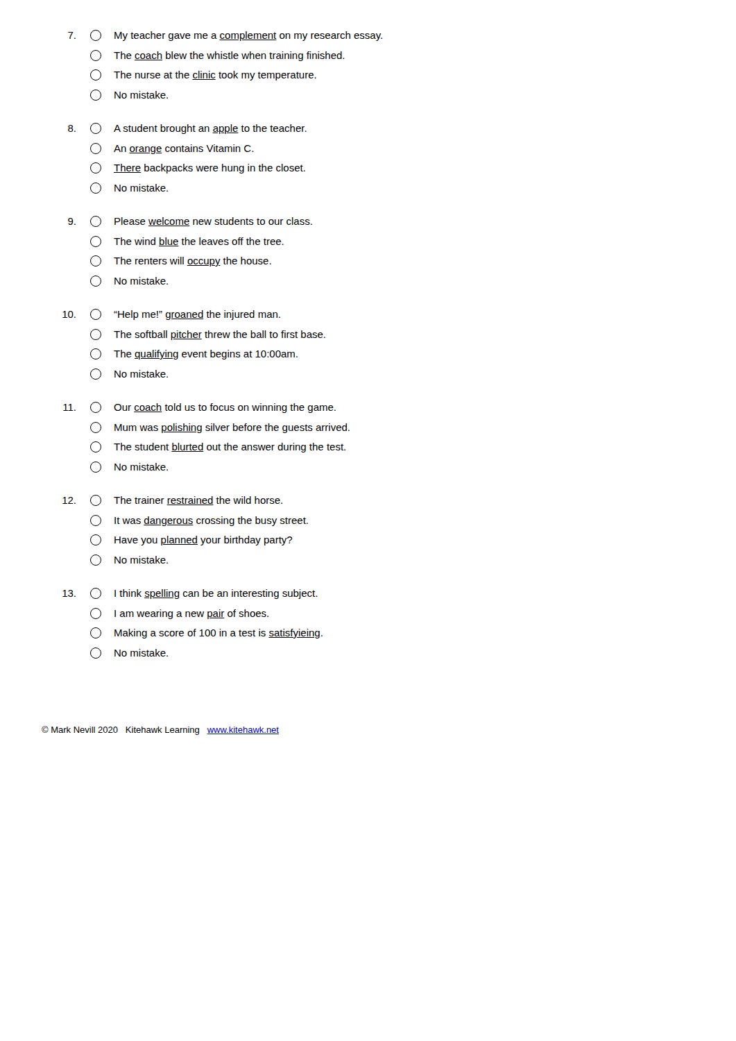My teacher gave me a complement on my research essay.
The coach blew the whistle when training finished.
The nurse at the clinic took my temperature.
No mistake.
A student brought an apple to the teacher.
An orange contains Vitamin C.
There backpacks were hung in the closet.
No mistake.
Please welcome new students to our class.
The wind blue the leaves off the tree.
The renters will occupy the house.
No mistake.
“Help me!” groaned the injured man.
The softball pitcher threw the ball to first base.
The qualifying event begins at 10:00am.
No mistake.
Our coach told us to focus on winning the game.
Mum was polishing silver before the guests arrived.
The student blurted out the answer during the test.
No mistake.
The trainer restrained the wild horse.
It was dangerous crossing the busy street.
Have you planned your birthday party?
No mistake.
I think spelling can be an interesting subject.
I am wearing a new pair of shoes.
Making a score of 100 in a test is satisfyieing.
No mistake.
© Mark Nevill 2020 Kitehawk Learning www.kitehawk.net